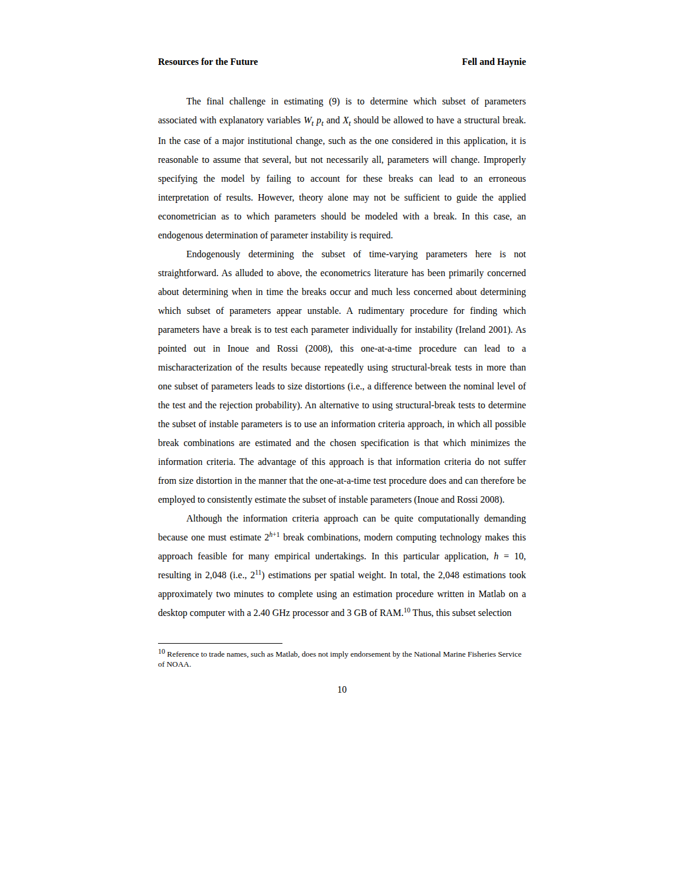Resources for the Future Fell and Haynie
The final challenge in estimating (9) is to determine which subset of parameters associated with explanatory variables Wt pt and Xt should be allowed to have a structural break. In the case of a major institutional change, such as the one considered in this application, it is reasonable to assume that several, but not necessarily all, parameters will change. Improperly specifying the model by failing to account for these breaks can lead to an erroneous interpretation of results. However, theory alone may not be sufficient to guide the applied econometrician as to which parameters should be modeled with a break. In this case, an endogenous determination of parameter instability is required.
Endogenously determining the subset of time-varying parameters here is not straightforward. As alluded to above, the econometrics literature has been primarily concerned about determining when in time the breaks occur and much less concerned about determining which subset of parameters appear unstable. A rudimentary procedure for finding which parameters have a break is to test each parameter individually for instability (Ireland 2001). As pointed out in Inoue and Rossi (2008), this one-at-a-time procedure can lead to a mischaracterization of the results because repeatedly using structural-break tests in more than one subset of parameters leads to size distortions (i.e., a difference between the nominal level of the test and the rejection probability). An alternative to using structural-break tests to determine the subset of instable parameters is to use an information criteria approach, in which all possible break combinations are estimated and the chosen specification is that which minimizes the information criteria. The advantage of this approach is that information criteria do not suffer from size distortion in the manner that the one-at-a-time test procedure does and can therefore be employed to consistently estimate the subset of instable parameters (Inoue and Rossi 2008).
Although the information criteria approach can be quite computationally demanding because one must estimate 2h+1 break combinations, modern computing technology makes this approach feasible for many empirical undertakings. In this particular application, h = 10, resulting in 2,048 (i.e., 211) estimations per spatial weight. In total, the 2,048 estimations took approximately two minutes to complete using an estimation procedure written in Matlab on a desktop computer with a 2.40 GHz processor and 3 GB of RAM.10 Thus, this subset selection
10 Reference to trade names, such as Matlab, does not imply endorsement by the National Marine Fisheries Service of NOAA.
10